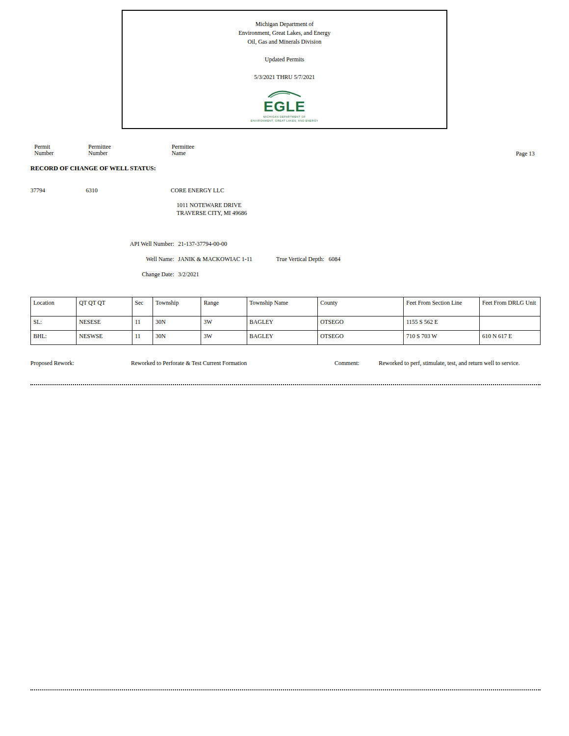Michigan Department of
Environment, Great Lakes, and Energy
Oil, Gas and Minerals Division
Updated Permits
5/3/2021 THRU 5/7/2021
EGLE
MICHIGAN DEPARTMENT OF
ENVIRONMENT, GREAT LAKES, AND ENERGY
Permit
Number
Permittee
Number
Permittee
Name
Page 13
RECORD OF CHANGE OF WELL STATUS:
37794 6310 CORE ENERGY LLC
1011 NOTEWARE DRIVE
TRAVERSE CITY, MI 49686
API Well Number: 21-137-37794-00-00
Well Name: JANIK & MACKOWIAC 1-11 True Vertical Depth: 6084
Change Date: 3/2/2021
| Location | QT QT QT | Sec | Township | Range | Township Name | County | Feet From Section Line | Feet From DRLG Unit |
| --- | --- | --- | --- | --- | --- | --- | --- | --- |
| SL: | NESESE | 11 | 30N | 3W | BAGLEY | OTSEGO | 1155 S 562 E | |
| BHL: | NESWSE | 11 | 30N | 3W | BAGLEY | OTSEGO | 710 S 703 W | 610 N 617 E |
Proposed Rework: Reworked to Perforate & Test Current Formation Comment: Reworked to perf, stimulate, test, and return well to service.